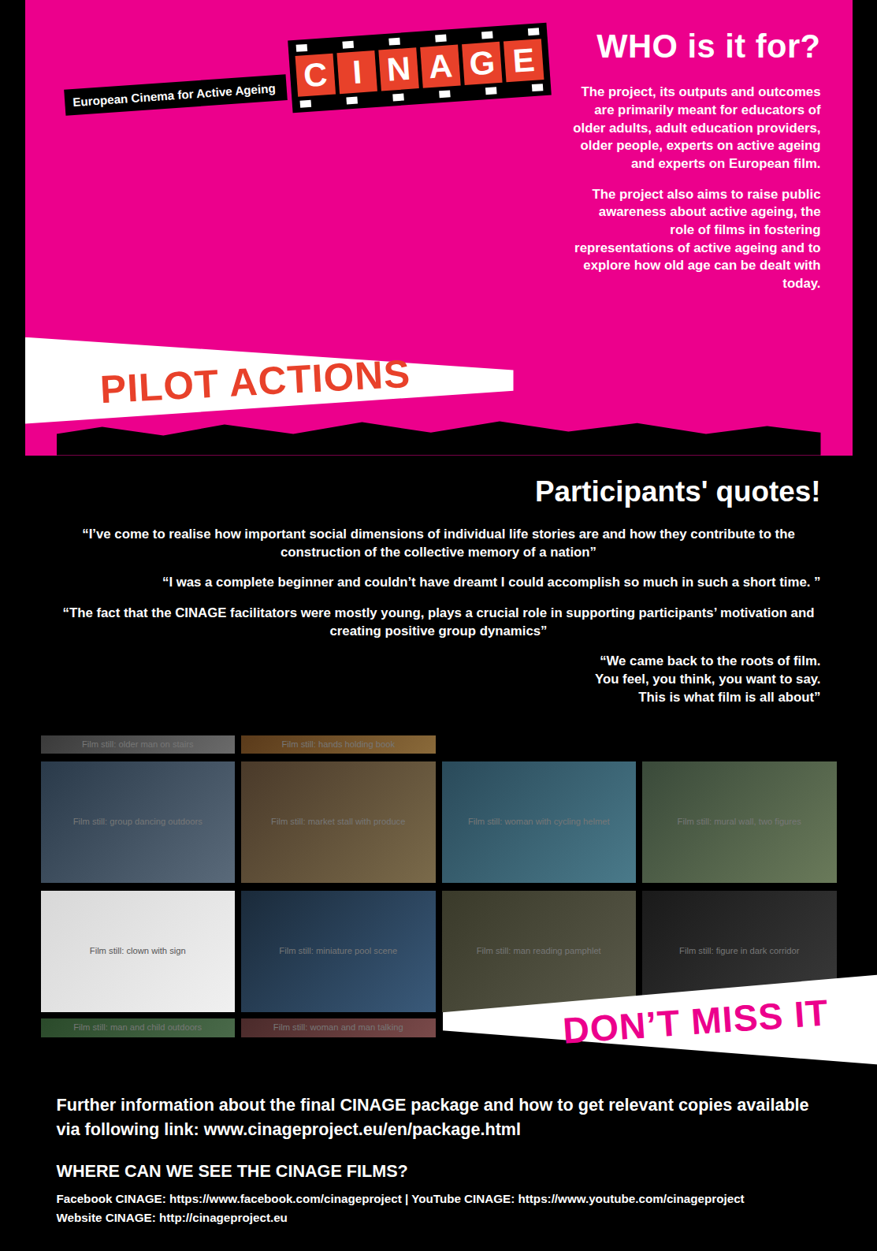European Cinema for Active Ageing
CINAGE
WHO is it for?
The project, its outputs and outcomes are primarily meant for educators of older adults, adult education providers, older people, experts on active ageing and experts on European film.
The project also aims to raise public awareness about active ageing, the role of films in fostering representations of active ageing and to explore how old age can be dealt with today.
PILOT ACTIONS
Participants' quotes!
“I’ve come to realise how important social dimensions of individual life stories are and how they contribute to the construction of the collective memory of a nation”
“I was a complete beginner and couldn’t have dreamt I could accomplish so much in such a short time. ”
“The fact that the CINAGE facilitators were mostly young, plays a crucial role in supporting participants’ motivation and creating positive group dynamics”
“We came back to the roots of film.
You feel, you think, you want to say.
This is what film is all about”
Film still: older man on stairs
Film still: hands holding book
Film still: group dancing outdoors
Film still: market stall with produce
Film still: woman with cycling helmet
Film still: mural wall, two figures
Film still: clown with sign
Film still: miniature pool scene
Film still: man reading pamphlet
Film still: figure in dark corridor
Film still: man and child outdoors
Film still: woman and man talking
DON’T MISS IT
Further information about the final CINAGE package and how to get relevant copies available via following link: www.cinageproject.eu/en/package.html
WHERE CAN WE SEE THE CINAGE FILMS?
Facebook CINAGE: https://www.facebook.com/cinageproject | YouTube CINAGE: https://www.youtube.com/cinageproject
Website CINAGE: http://cinageproject.eu